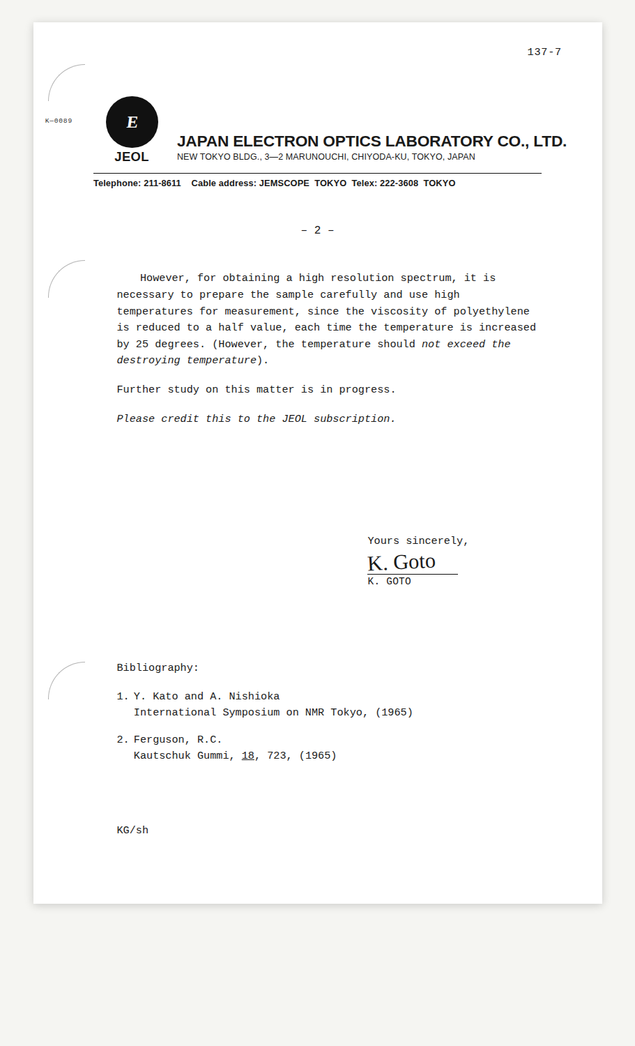137-7
K—0089
E
JEOL
JAPAN ELECTRON OPTICS LABORATORY CO., LTD.
NEW TOKYO BLDG., 3—2 MARUNOUCHI, CHIYODA-KU, TOKYO, JAPAN
Telephone: 211-8611 Cable address: JEMSCOPE TOKYO Telex: 222-3608 TOKYO
– 2 –
However, for obtaining a high resolution spectrum, it is necessary to prepare the sample carefully and use high temperatures for measurement, since the viscosity of polyethylene is reduced to a half value, each time the temperature is increased by 25 degrees. (However, the temperature should not exceed the destroying temperature).
Further study on this matter is in progress.
Please credit this to the JEOL subscription.
Yours sincerely,
K. Goto
K. GOTO
Bibliography:
1. Y. Kato and A. Nishioka International Symposium on NMR Tokyo, (1965)
2. Ferguson, R.C. Kautschuk Gummi, 18, 723, (1965)
KG/sh